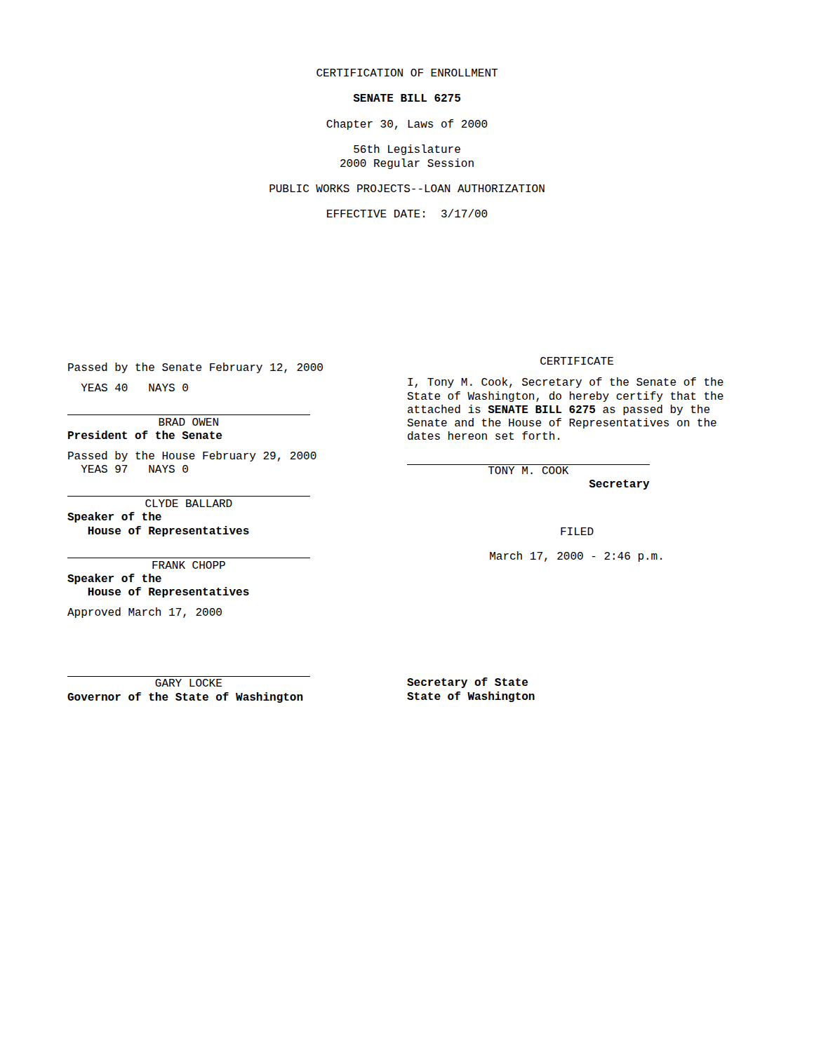CERTIFICATION OF ENROLLMENT
SENATE BILL 6275
Chapter 30, Laws of 2000
56th Legislature
2000 Regular Session
PUBLIC WORKS PROJECTS--LOAN AUTHORIZATION
EFFECTIVE DATE: 3/17/00
| Passed by the Senate February 12, 2000 YEAS 40 NAYS 0 BRAD OWEN President of the Senate Passed by the House February 29, 2000 YEAS 97 NAYS 0 CLYDE BALLARD Speaker of the House of Representatives FRANK CHOPP Speaker of the House of Representatives Approved March 17, 2000 | CERTIFICATE I, Tony M. Cook, Secretary of the Senate of the State of Washington, do hereby certify that the attached is SENATE BILL 6275 as passed by the Senate and the House of Representatives on the dates hereon set forth. TONY M. COOK Secretary FILED March 17, 2000 - 2:46 p.m. |
| GARY LOCKE Governor of the State of Washington | Secretary of State State of Washington |